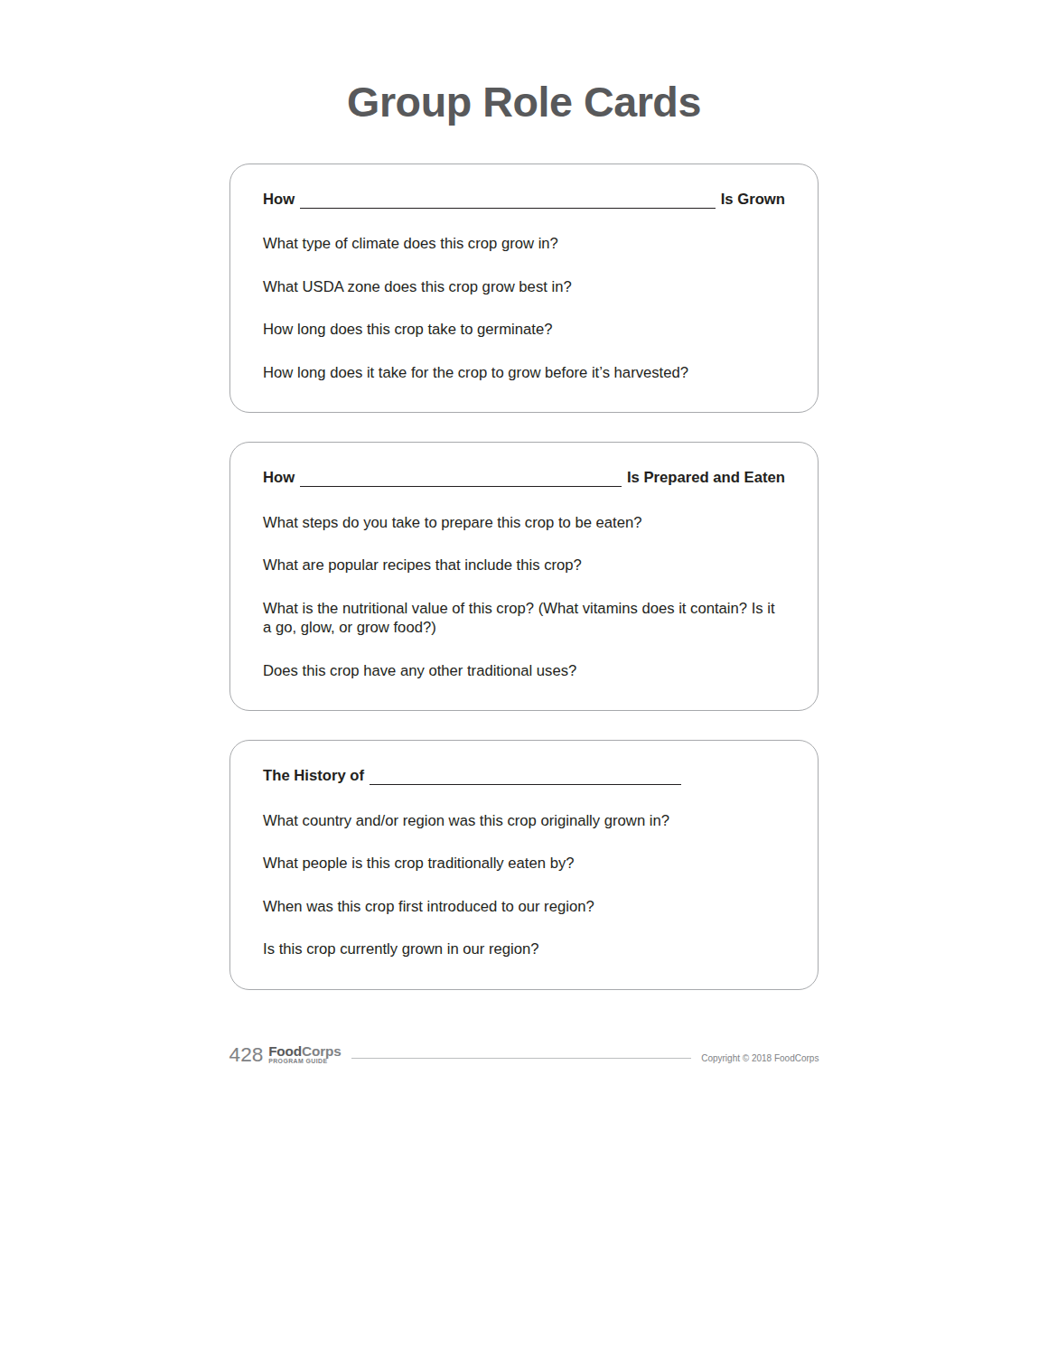Group Role Cards
How Is Grown
What type of climate does this crop grow in?
What USDA zone does this crop grow best in?
How long does this crop take to germinate?
How long does it take for the crop to grow before it’s harvested?
How Is Prepared and Eaten
What steps do you take to prepare this crop to be eaten?
What are popular recipes that include this crop?
What is the nutritional value of this crop? (What vitamins does it contain? Is it a go, glow, or grow food?)
Does this crop have any other traditional uses?
The History of
What country and/or region was this crop originally grown in?
What people is this crop traditionally eaten by?
When was this crop first introduced to our region?
Is this crop currently grown in our region?
428 FoodCorps PROGRAM GUIDE
Copyright © 2018 FoodCorps